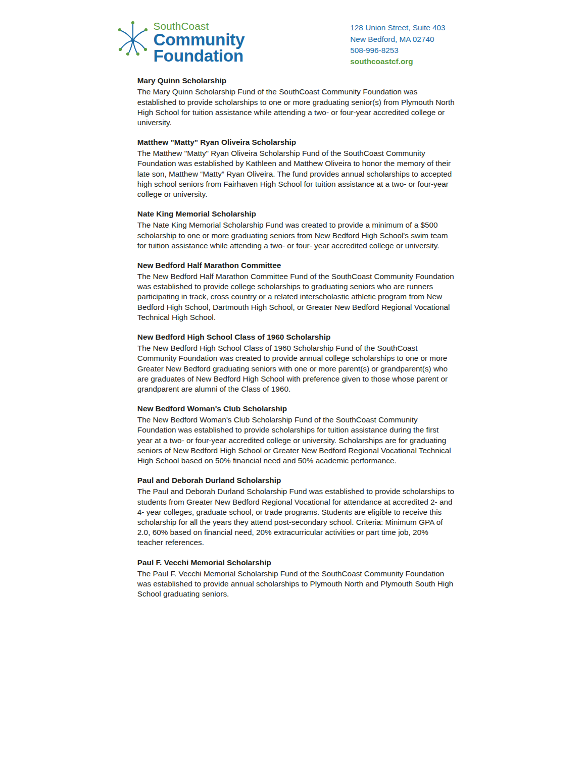SouthCoast Community Foundation
128 Union Street, Suite 403
New Bedford, MA 02740
508-996-8253
southcoastcf.org
Mary Quinn Scholarship
The Mary Quinn Scholarship Fund of the SouthCoast Community Foundation was established to provide scholarships to one or more graduating senior(s) from Plymouth North High School for tuition assistance while attending a two- or four-year accredited college or university.
Matthew "Matty" Ryan Oliveira Scholarship
The Matthew "Matty" Ryan Oliveira Scholarship Fund of the SouthCoast Community Foundation was established by Kathleen and Matthew Oliveira to honor the memory of their late son, Matthew “Matty” Ryan Oliveira. The fund provides annual scholarships to accepted high school seniors from Fairhaven High School for tuition assistance at a two- or four-year college or university.
Nate King Memorial Scholarship
The Nate King Memorial Scholarship Fund was created to provide a minimum of a $500 scholarship to one or more graduating seniors from New Bedford High School's swim team for tuition assistance while attending a two- or four- year accredited college or university.
New Bedford Half Marathon Committee
The New Bedford Half Marathon Committee Fund of the SouthCoast Community Foundation was established to provide college scholarships to graduating seniors who are runners participating in track, cross country or a related interscholastic athletic program from New Bedford High School, Dartmouth High School, or Greater New Bedford Regional Vocational Technical High School.
New Bedford High School Class of 1960 Scholarship
The New Bedford High School Class of 1960 Scholarship Fund of the SouthCoast Community Foundation was created to provide annual college scholarships to one or more Greater New Bedford graduating seniors with one or more parent(s) or grandparent(s) who are graduates of New Bedford High School with preference given to those whose parent or grandparent are alumni of the Class of 1960.
New Bedford Woman's Club Scholarship
The New Bedford Woman's Club Scholarship Fund of the SouthCoast Community Foundation was established to provide scholarships for tuition assistance during the first year at a two- or four-year accredited college or university. Scholarships are for graduating seniors of New Bedford High School or Greater New Bedford Regional Vocational Technical High School based on 50% financial need and 50% academic performance.
Paul and Deborah Durland Scholarship
The Paul and Deborah Durland Scholarship Fund was established to provide scholarships to students from Greater New Bedford Regional Vocational for attendance at accredited 2- and 4- year colleges, graduate school, or trade programs. Students are eligible to receive this scholarship for all the years they attend post-secondary school. Criteria: Minimum GPA of 2.0, 60% based on financial need, 20% extracurricular activities or part time job, 20% teacher references.
Paul F. Vecchi Memorial Scholarship
The Paul F. Vecchi Memorial Scholarship Fund of the SouthCoast Community Foundation was established to provide annual scholarships to Plymouth North and Plymouth South High School graduating seniors.